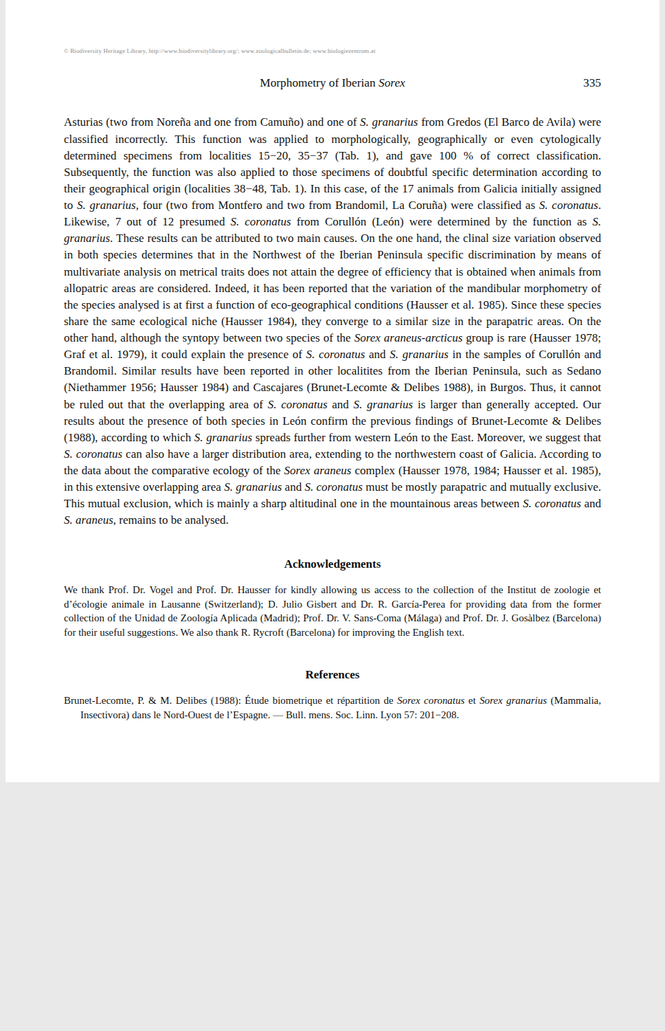© Biodiversity Heritage Library, http://www.biodiversitylibrary.org/; www.zoologicalbulletin.de; www.biologiezentrum.at
Morphometry of Iberian Sorex 335
Asturias (two from Noreña and one from Camuño) and one of S. granarius from Gredos (El Barco de Avila) were classified incorrectly. This function was applied to morphologically, geographically or even cytologically determined specimens from localities 15−20, 35−37 (Tab. 1), and gave 100 % of correct classification. Subsequently, the function was also applied to those specimens of doubtful specific determination according to their geographical origin (localities 38−48, Tab. 1). In this case, of the 17 animals from Galicia initially assigned to S. granarius, four (two from Montfero and two from Brandomil, La Coruña) were classified as S. coronatus. Likewise, 7 out of 12 presumed S. coronatus from Corullón (León) were determined by the function as S. granarius. These results can be attributed to two main causes. On the one hand, the clinal size variation observed in both species determines that in the Northwest of the Iberian Peninsula specific discrimination by means of multivariate analysis on metrical traits does not attain the degree of efficiency that is obtained when animals from allopatric areas are considered. Indeed, it has been reported that the variation of the mandibular morphometry of the species analysed is at first a function of eco-geographical conditions (Hausser et al. 1985). Since these species share the same ecological niche (Hausser 1984), they converge to a similar size in the parapatric areas. On the other hand, although the syntopy between two species of the Sorex araneus-arcticus group is rare (Hausser 1978; Graf et al. 1979), it could explain the presence of S. coronatus and S. granarius in the samples of Corullón and Brandomil. Similar results have been reported in other localitites from the Iberian Peninsula, such as Sedano (Niethammer 1956; Hausser 1984) and Cascajares (Brunet-Lecomte & Delibes 1988), in Burgos. Thus, it cannot be ruled out that the overlapping area of S. coronatus and S. granarius is larger than generally accepted. Our results about the presence of both species in León confirm the previous findings of Brunet-Lecomte & Delibes (1988), according to which S. granarius spreads further from western León to the East. Moreover, we suggest that S. coronatus can also have a larger distribution area, extending to the northwestern coast of Galicia. According to the data about the comparative ecology of the Sorex araneus complex (Hausser 1978, 1984; Hausser et al. 1985), in this extensive overlapping area S. granarius and S. coronatus must be mostly parapatric and mutually exclusive. This mutual exclusion, which is mainly a sharp altitudinal one in the mountainous areas between S. coronatus and S. araneus, remains to be analysed.
Acknowledgements
We thank Prof. Dr. Vogel and Prof. Dr. Hausser for kindly allowing us access to the collection of the Institut de zoologie et d’écologie animale in Lausanne (Switzerland); D. Julio Gisbert and Dr. R. García-Perea for providing data from the former collection of the Unidad de Zoología Aplicada (Madrid); Prof. Dr. V. Sans-Coma (Málaga) and Prof. Dr. J. Gosàlbez (Barcelona) for their useful suggestions. We also thank R. Rycroft (Barcelona) for improving the English text.
References
Brunet-Lecomte, P. & M. Delibes (1988): Étude biometrique et répartition de Sorex coronatus et Sorex granarius (Mammalia, Insectivora) dans le Nord-Ouest de l’Espagne. — Bull. mens. Soc. Linn. Lyon 57: 201−208.